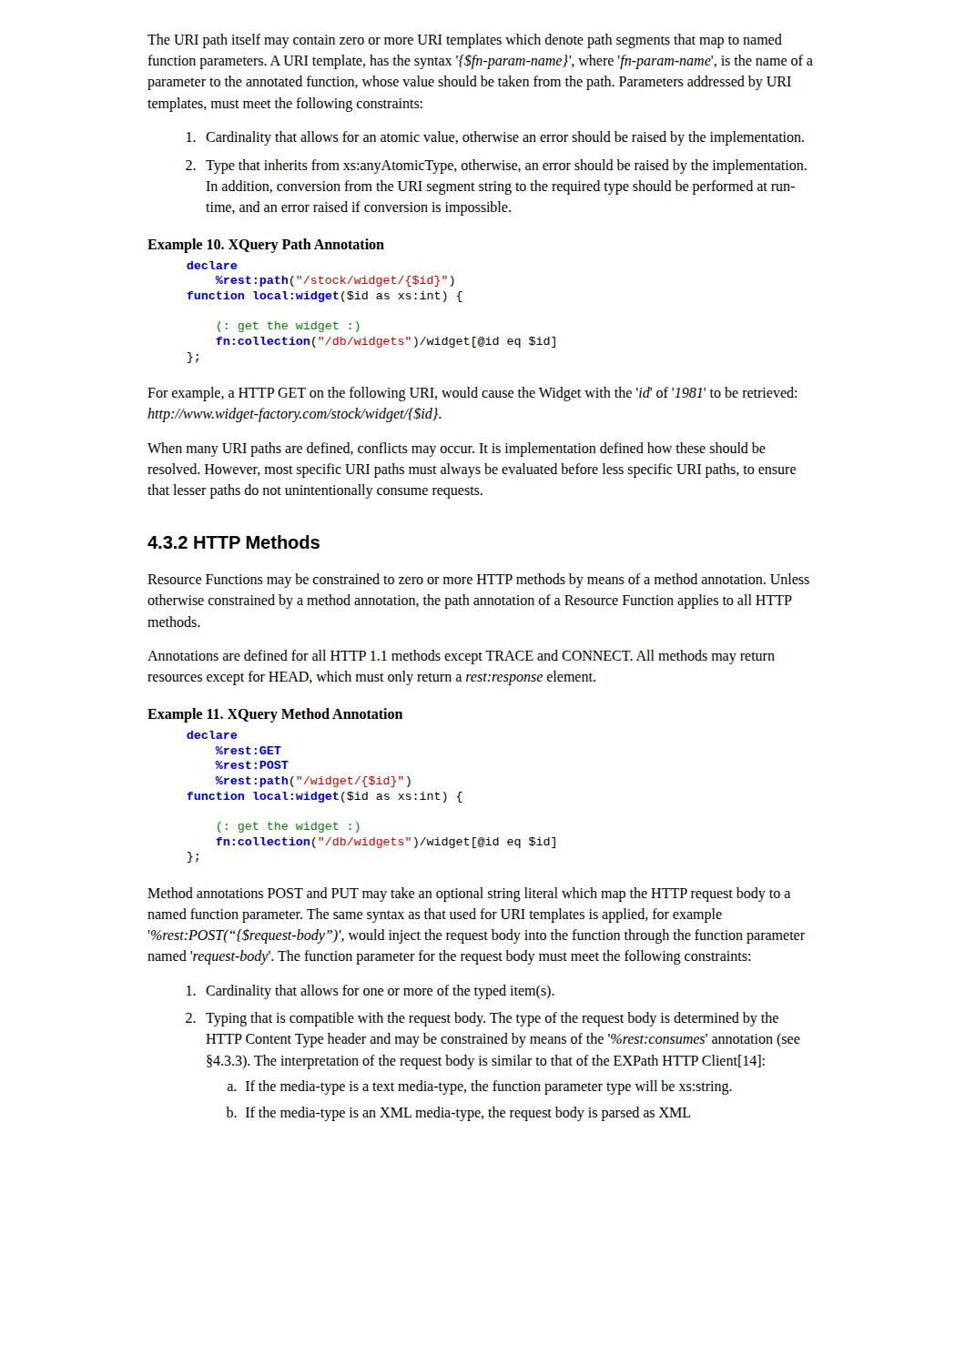The URI path itself may contain zero or more URI templates which denote path segments that map to named function parameters. A URI template, has the syntax '{$fn-param-name}', where 'fn-param-name', is the name of a parameter to the annotated function, whose value should be taken from the path. Parameters addressed by URI templates, must meet the following constraints:
Cardinality that allows for an atomic value, otherwise an error should be raised by the implementation.
Type that inherits from xs:anyAtomicType, otherwise, an error should be raised by the implementation. In addition, conversion from the URI segment string to the required type should be performed at run-time, and an error raised if conversion is impossible.
Example 10. XQuery Path Annotation
declare
    %rest:path("/stock/widget/{$id}")
function local:widget($id as xs:int) {

    (: get the widget :)
    fn:collection("/db/widgets")/widget[@id eq $id]
};
For example, a HTTP GET on the following URI, would cause the Widget with the 'id' of '1981' to be retrieved: http://www.widget-factory.com/stock/widget/{$id}.
When many URI paths are defined, conflicts may occur. It is implementation defined how these should be resolved. However, most specific URI paths must always be evaluated before less specific URI paths, to ensure that lesser paths do not unintentionally consume requests.
4.3.2 HTTP Methods
Resource Functions may be constrained to zero or more HTTP methods by means of a method annotation. Unless otherwise constrained by a method annotation, the path annotation of a Resource Function applies to all HTTP methods.
Annotations are defined for all HTTP 1.1 methods except TRACE and CONNECT. All methods may return resources except for HEAD, which must only return a rest:response element.
Example 11. XQuery Method Annotation
declare
    %rest:GET
    %rest:POST
    %rest:path("/widget/{$id}")
function local:widget($id as xs:int) {

    (: get the widget :)
    fn:collection("/db/widgets")/widget[@id eq $id]
};
Method annotations POST and PUT may take an optional string literal which map the HTTP request body to a named function parameter. The same syntax as that used for URI templates is applied, for example '%rest:POST(“{$request-body”)', would inject the request body into the function through the function parameter named 'request-body'. The function parameter for the request body must meet the following constraints:
Cardinality that allows for one or more of the typed item(s).
Typing that is compatible with the request body. The type of the request body is determined by the HTTP Content Type header and may be constrained by means of the '%rest:consumes' annotation (see §4.3.3). The interpretation of the request body is similar to that of the EXPath HTTP Client[14]:
If the media-type is a text media-type, the function parameter type will be xs:string.
If the media-type is an XML media-type, the request body is parsed as XML